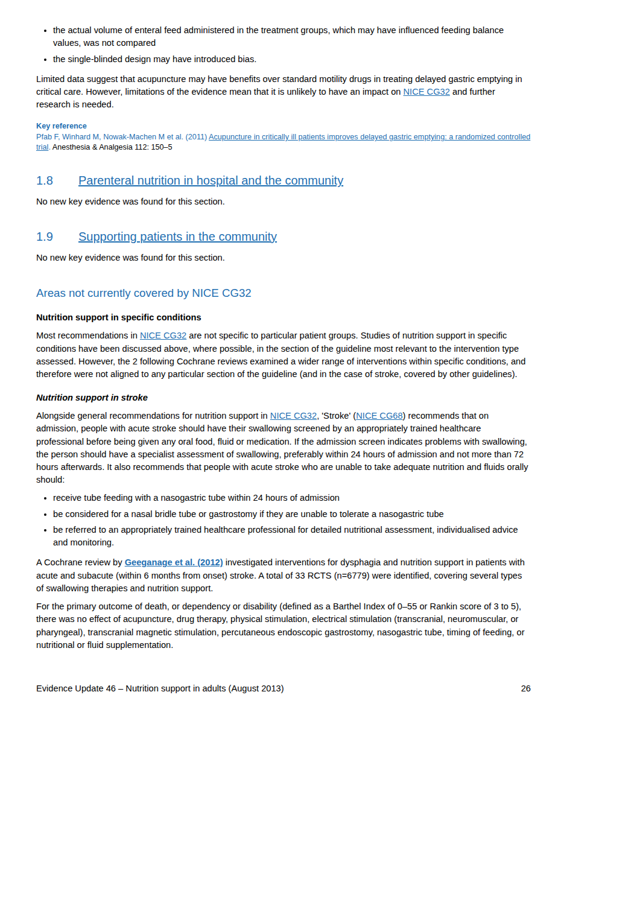the actual volume of enteral feed administered in the treatment groups, which may have influenced feeding balance values, was not compared
the single-blinded design may have introduced bias.
Limited data suggest that acupuncture may have benefits over standard motility drugs in treating delayed gastric emptying in critical care. However, limitations of the evidence mean that it is unlikely to have an impact on NICE CG32 and further research is needed.
Key reference
Pfab F, Winhard M, Nowak-Machen M et al. (2011) Acupuncture in critically ill patients improves delayed gastric emptying: a randomized controlled trial. Anesthesia & Analgesia 112: 150–5
1.8 Parenteral nutrition in hospital and the community
No new key evidence was found for this section.
1.9 Supporting patients in the community
No new key evidence was found for this section.
Areas not currently covered by NICE CG32
Nutrition support in specific conditions
Most recommendations in NICE CG32 are not specific to particular patient groups. Studies of nutrition support in specific conditions have been discussed above, where possible, in the section of the guideline most relevant to the intervention type assessed. However, the 2 following Cochrane reviews examined a wider range of interventions within specific conditions, and therefore were not aligned to any particular section of the guideline (and in the case of stroke, covered by other guidelines).
Nutrition support in stroke
Alongside general recommendations for nutrition support in NICE CG32, 'Stroke' (NICE CG68) recommends that on admission, people with acute stroke should have their swallowing screened by an appropriately trained healthcare professional before being given any oral food, fluid or medication. If the admission screen indicates problems with swallowing, the person should have a specialist assessment of swallowing, preferably within 24 hours of admission and not more than 72 hours afterwards. It also recommends that people with acute stroke who are unable to take adequate nutrition and fluids orally should:
receive tube feeding with a nasogastric tube within 24 hours of admission
be considered for a nasal bridle tube or gastrostomy if they are unable to tolerate a nasogastric tube
be referred to an appropriately trained healthcare professional for detailed nutritional assessment, individualised advice and monitoring.
A Cochrane review by Geeganage et al. (2012) investigated interventions for dysphagia and nutrition support in patients with acute and subacute (within 6 months from onset) stroke. A total of 33 RCTS (n=6779) were identified, covering several types of swallowing therapies and nutrition support.
For the primary outcome of death, or dependency or disability (defined as a Barthel Index of 0–55 or Rankin score of 3 to 5), there was no effect of acupuncture, drug therapy, physical stimulation, electrical stimulation (transcranial, neuromuscular, or pharyngeal), transcranial magnetic stimulation, percutaneous endoscopic gastrostomy, nasogastric tube, timing of feeding, or nutritional or fluid supplementation.
Evidence Update 46 – Nutrition support in adults (August 2013) 26